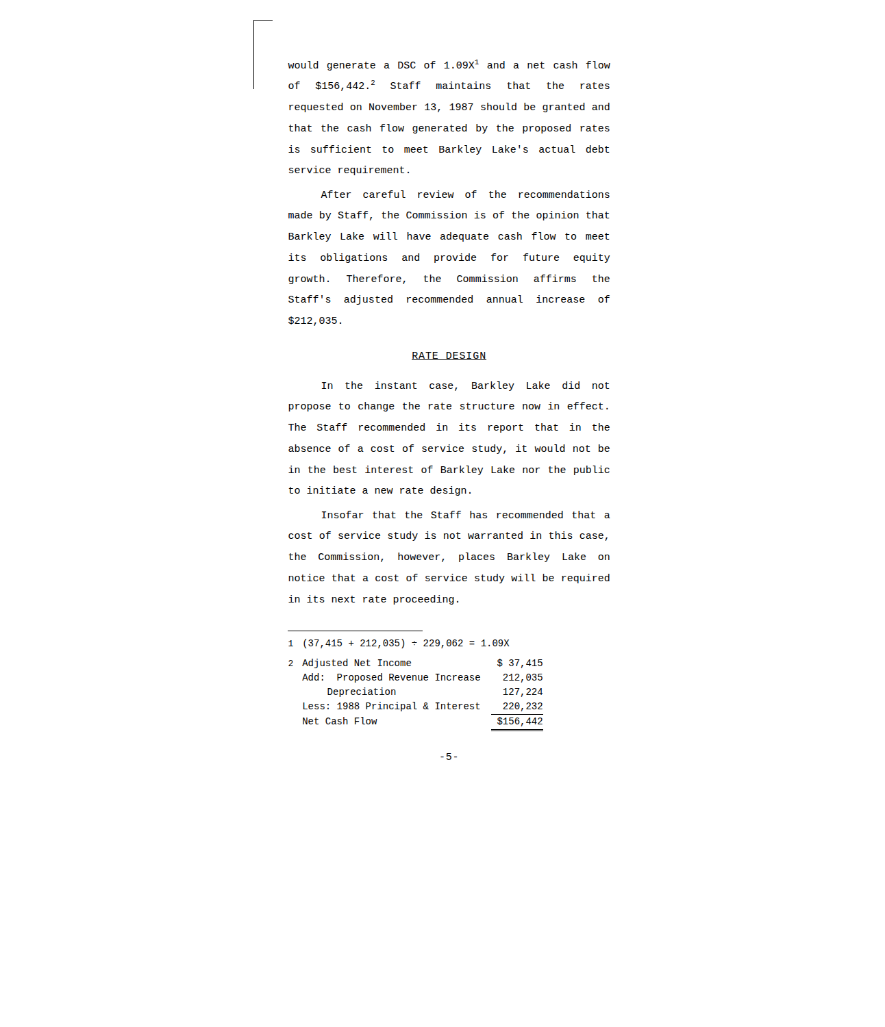would generate a DSC of 1.09X1 and a net cash flow of $156,442.2 Staff maintains that the rates requested on November 13, 1987 should be granted and that the cash flow generated by the proposed rates is sufficient to meet Barkley Lake's actual debt service requirement.
After careful review of the recommendations made by Staff, the Commission is of the opinion that Barkley Lake will have adequate cash flow to meet its obligations and provide for future equity growth. Therefore, the Commission affirms the Staff's adjusted recommended annual increase of $212,035.
RATE DESIGN
In the instant case, Barkley Lake did not propose to change the rate structure now in effect. The Staff recommended in its report that in the absence of a cost of service study, it would not be in the best interest of Barkley Lake nor the public to initiate a new rate design.
Insofar that the Staff has recommended that a cost of service study is not warranted in this case, the Commission, however, places Barkley Lake on notice that a cost of service study will be required in its next rate proceeding.
1
(37,415 + 212,035) ÷ 229,062 = 1.09X
2
| Adjusted Net Income | $ 37,415 |
| Add: Proposed Revenue Increase | 212,035 |
| Depreciation | 127,224 |
| Less: 1988 Principal & Interest | 220,232 |
| Net Cash Flow | $156,442 |
-5-